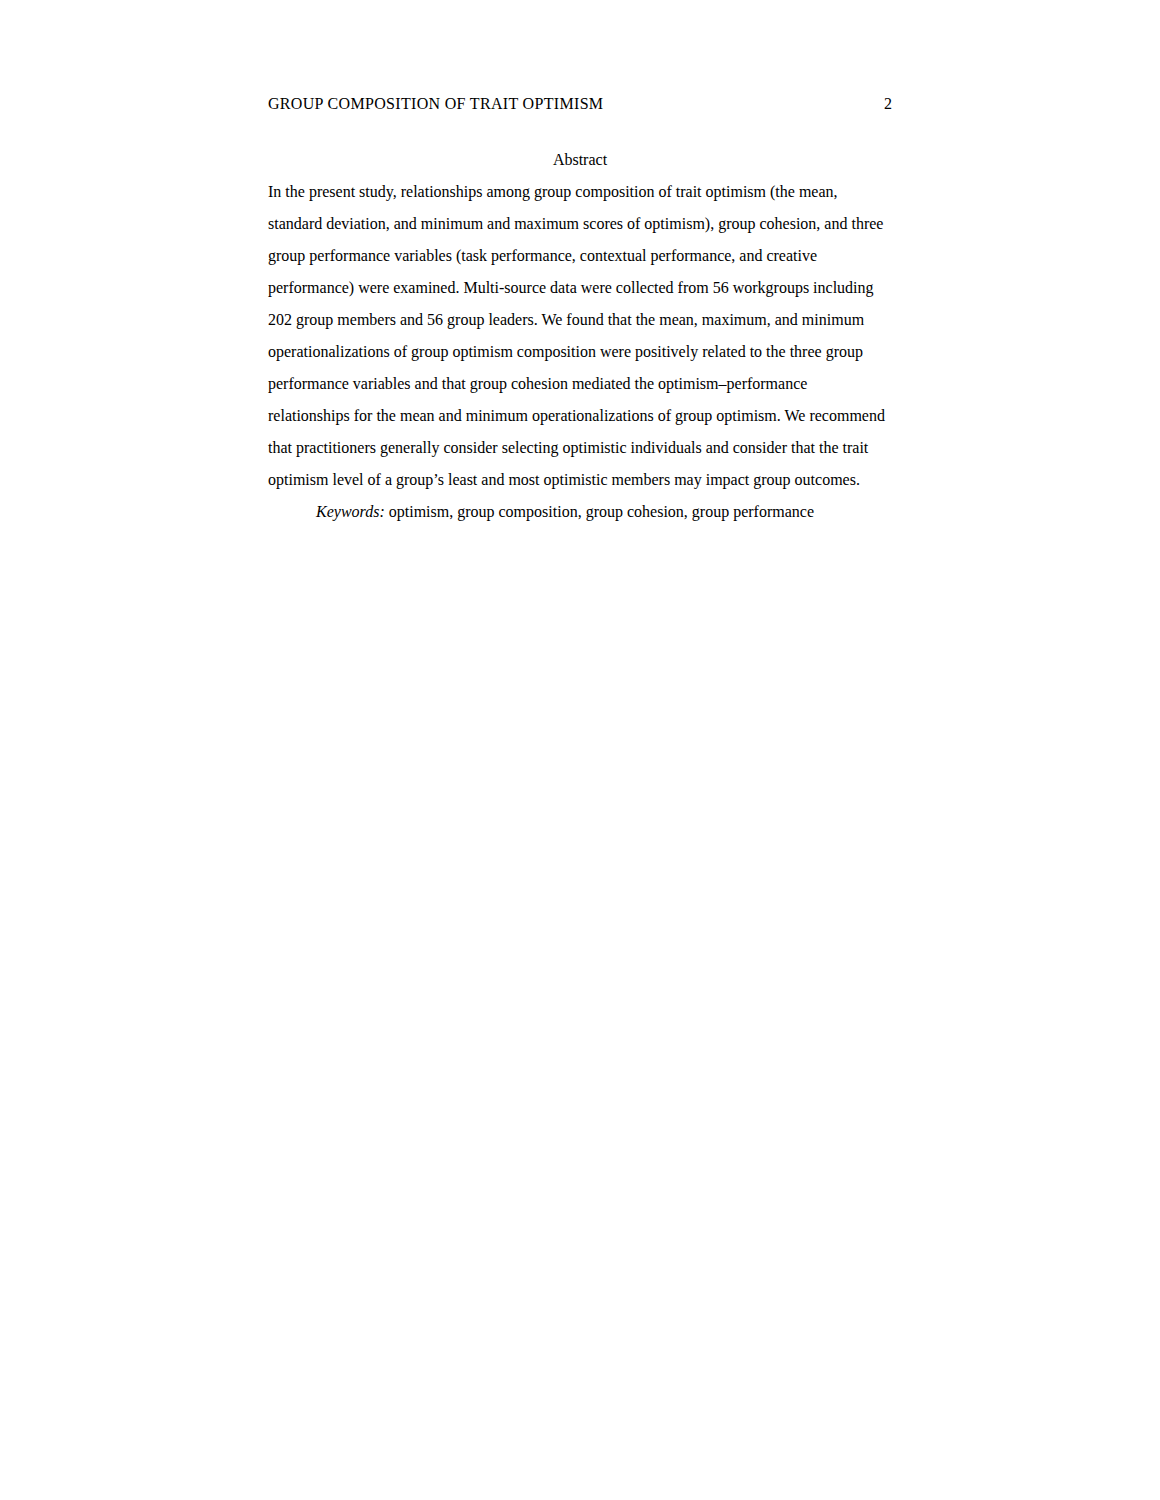Group Composition of Trait Optimism 2
Abstract
In the present study, relationships among group composition of trait optimism (the mean, standard deviation, and minimum and maximum scores of optimism), group cohesion, and three group performance variables (task performance, contextual performance, and creative performance) were examined. Multi-source data were collected from 56 workgroups including 202 group members and 56 group leaders. We found that the mean, maximum, and minimum operationalizations of group optimism composition were positively related to the three group performance variables and that group cohesion mediated the optimism–performance relationships for the mean and minimum operationalizations of group optimism. We recommend that practitioners generally consider selecting optimistic individuals and consider that the trait optimism level of a group’s least and most optimistic members may impact group outcomes.
Keywords: optimism, group composition, group cohesion, group performance